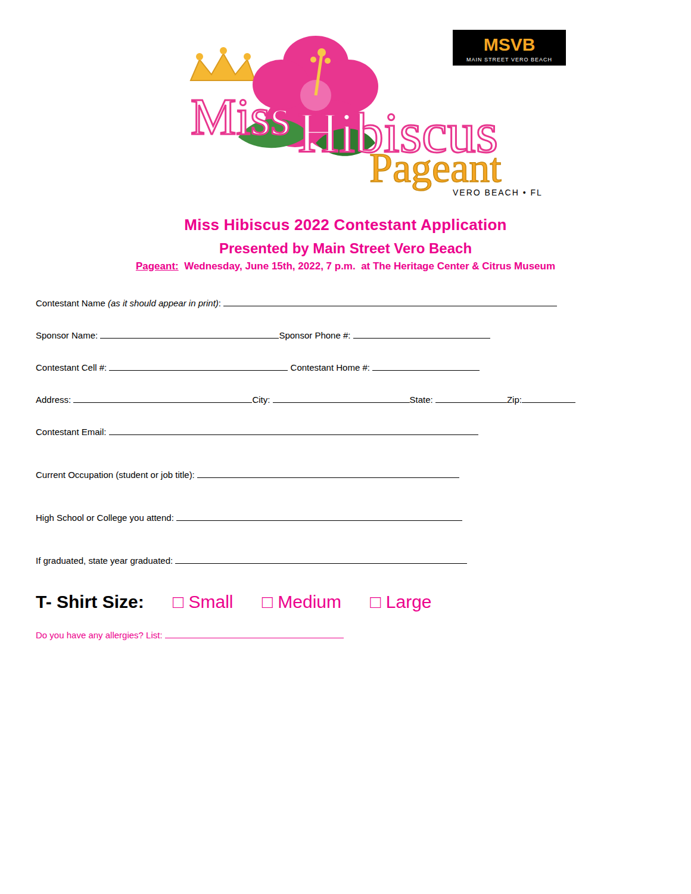MSVB MAIN STREET VERO BEACH Miss Hibiscus Pageant VERO BEACH • FL
Miss Hibiscus 2022 Contestant Application
Presented by Main Street Vero Beach
Pageant: Wednesday, June 15th, 2022, 7 p.m. at The Heritage Center & Citrus Museum
Contestant Name (as it should appear in print):
Sponsor Name: Sponsor Phone #:
Contestant Cell #: Contestant Home #:
Address: City: State: Zip:
Contestant Email:
Current Occupation (student or job title):
High School or College you attend:
If graduated, state year graduated:
T- Shirt Size: □ Small □ Medium □ Large
Do you have any allergies? List: